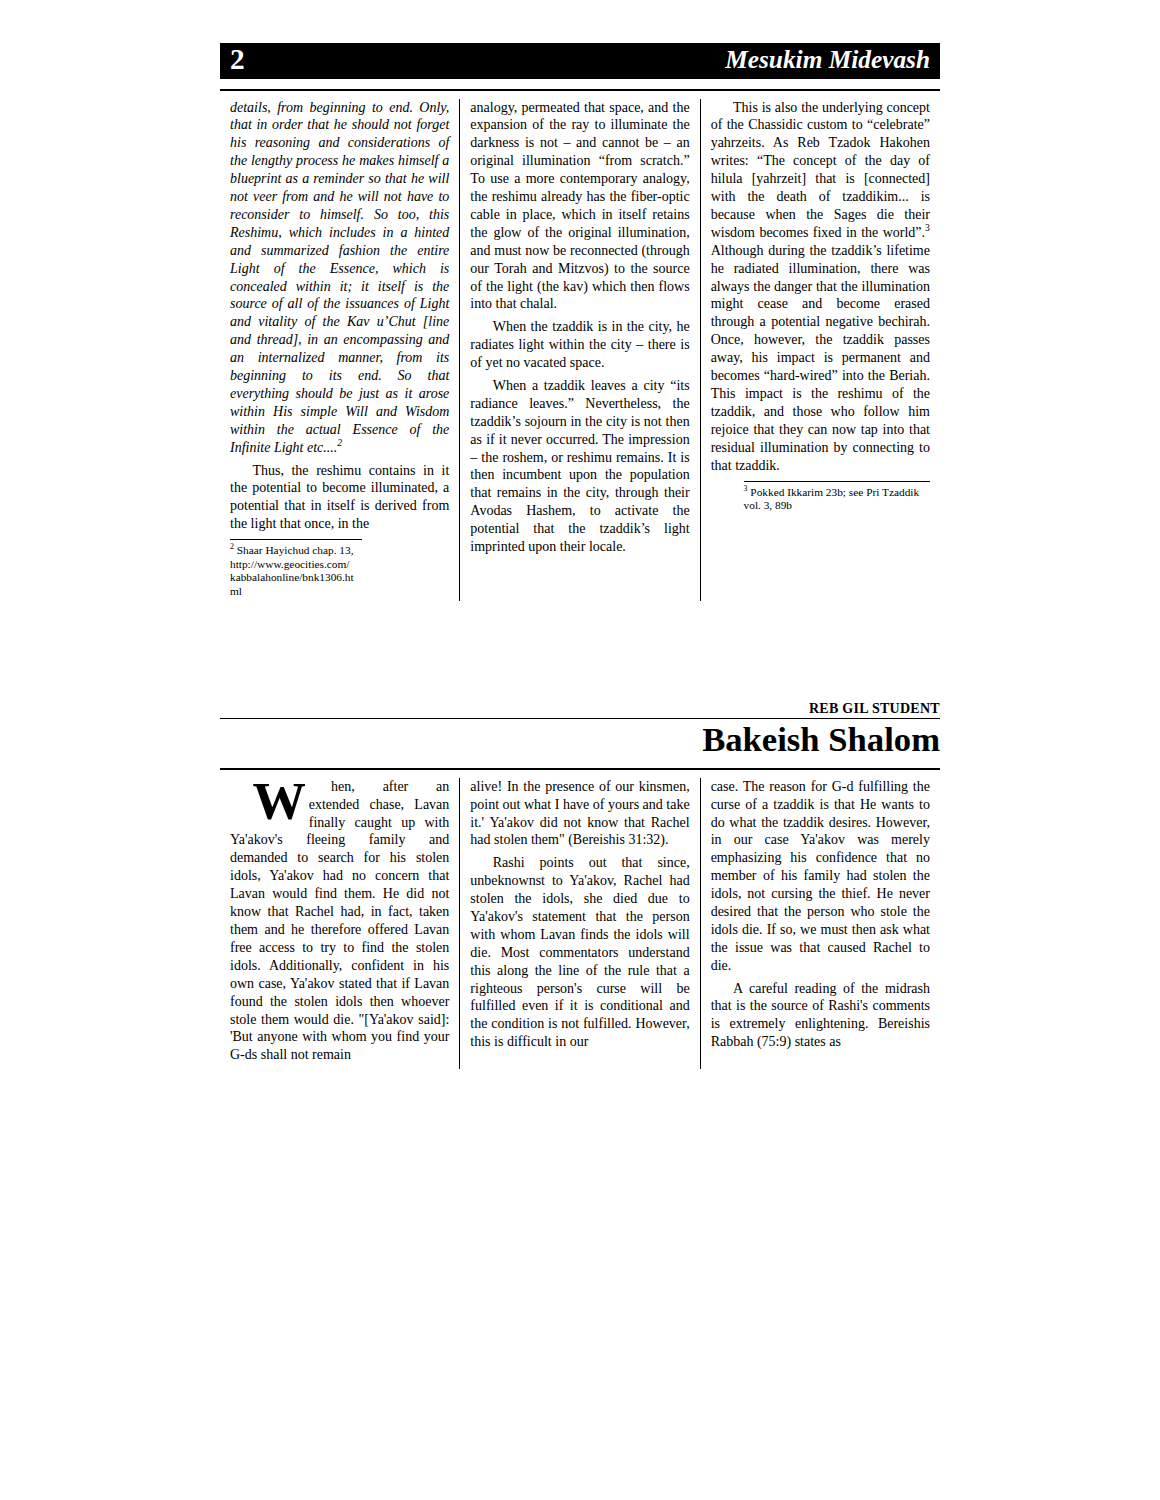2
Mesukim Midevash
details, from beginning to end. Only, that in order that he should not forget his reasoning and considerations of the lengthy process he makes himself a blueprint as a reminder so that he will not veer from and he will not have to reconsider to himself. So too, this Reshimu, which includes in a hinted and summarized fashion the entire Light of the Essence, which is concealed within it; it itself is the source of all of the issuances of Light and vitality of the Kav u’Chut [line and thread], in an encompassing and an internalized manner, from its beginning to its end. So that everything should be just as it arose within His simple Will and Wisdom within the actual Essence of the Infinite Light etc....2
Thus, the reshimu contains in it the potential to become illuminated, a potential that in itself is derived from the light that once, in the
2 Shaar Hayichud chap. 13,
http://www.geocities.com/
kabbalahonline/bnk1306.html
analogy, permeated that space, and the expansion of the ray to illuminate the darkness is not – and cannot be – an original illumination “from scratch.” To use a more contemporary analogy, the reshimu already has the fiber-optic cable in place, which in itself retains the glow of the original illumination, and must now be reconnected (through our Torah and Mitzvos) to the source of the light (the kav) which then flows into that chalal.
When the tzaddik is in the city, he radiates light within the city – there is of yet no vacated space.
When a tzaddik leaves a city “its radiance leaves.” Nevertheless, the tzaddik’s sojourn in the city is not then as if it never occurred. The impression – the roshem, or reshimu remains. It is then incumbent upon the population that remains in the city, through their Avodas Hashem, to activate the potential that the tzaddik’s light imprinted upon their locale.
This is also the underlying concept of the Chassidic custom to “celebrate” yahrzeits. As Reb Tzadok Hakohen writes: “The concept of the day of hilula [yahrzeit] that is [connected] with the death of tzaddikim... is because when the Sages die their wisdom becomes fixed in the world”.3 Although during the tzaddik’s lifetime he radiated illumination, there was always the danger that the illumination might cease and become erased through a potential negative bechirah. Once, however, the tzaddik passes away, his impact is permanent and becomes “hard-wired” into the Beriah. This impact is the reshimu of the tzaddik, and those who follow him rejoice that they can now tap into that residual illumination by connecting to that tzaddik.
3 Pokked Ikkarim 23b; see Pri Tzaddik vol. 3, 89b
REB GIL STUDENT
Bakeish Shalom
When, after an extended chase, Lavan finally caught up with Ya'akov's fleeing family and demanded to search for his stolen idols, Ya'akov had no concern that Lavan would find them. He did not know that Rachel had, in fact, taken them and he therefore offered Lavan free access to try to find the stolen idols. Additionally, confident in his own case, Ya'akov stated that if Lavan found the stolen idols then whoever stole them would die. "[Ya'akov said]: 'But anyone with whom you find your G-ds shall not remain
alive! In the presence of our kinsmen, point out what I have of yours and take it.' Ya'akov did not know that Rachel had stolen them" (Bereishis 31:32).
Rashi points out that since, unbeknownst to Ya'akov, Rachel had stolen the idols, she died due to Ya'akov's statement that the person with whom Lavan finds the idols will die. Most commentators understand this along the line of the rule that a righteous person's curse will be fulfilled even if it is conditional and the condition is not fulfilled. However, this is difficult in our
case. The reason for G-d fulfilling the curse of a tzaddik is that He wants to do what the tzaddik desires. However, in our case Ya'akov was merely emphasizing his confidence that no member of his family had stolen the idols, not cursing the thief. He never desired that the person who stole the idols die. If so, we must then ask what the issue was that caused Rachel to die.
A careful reading of the midrash that is the source of Rashi's comments is extremely enlightening. Bereishis Rabbah (75:9) states as